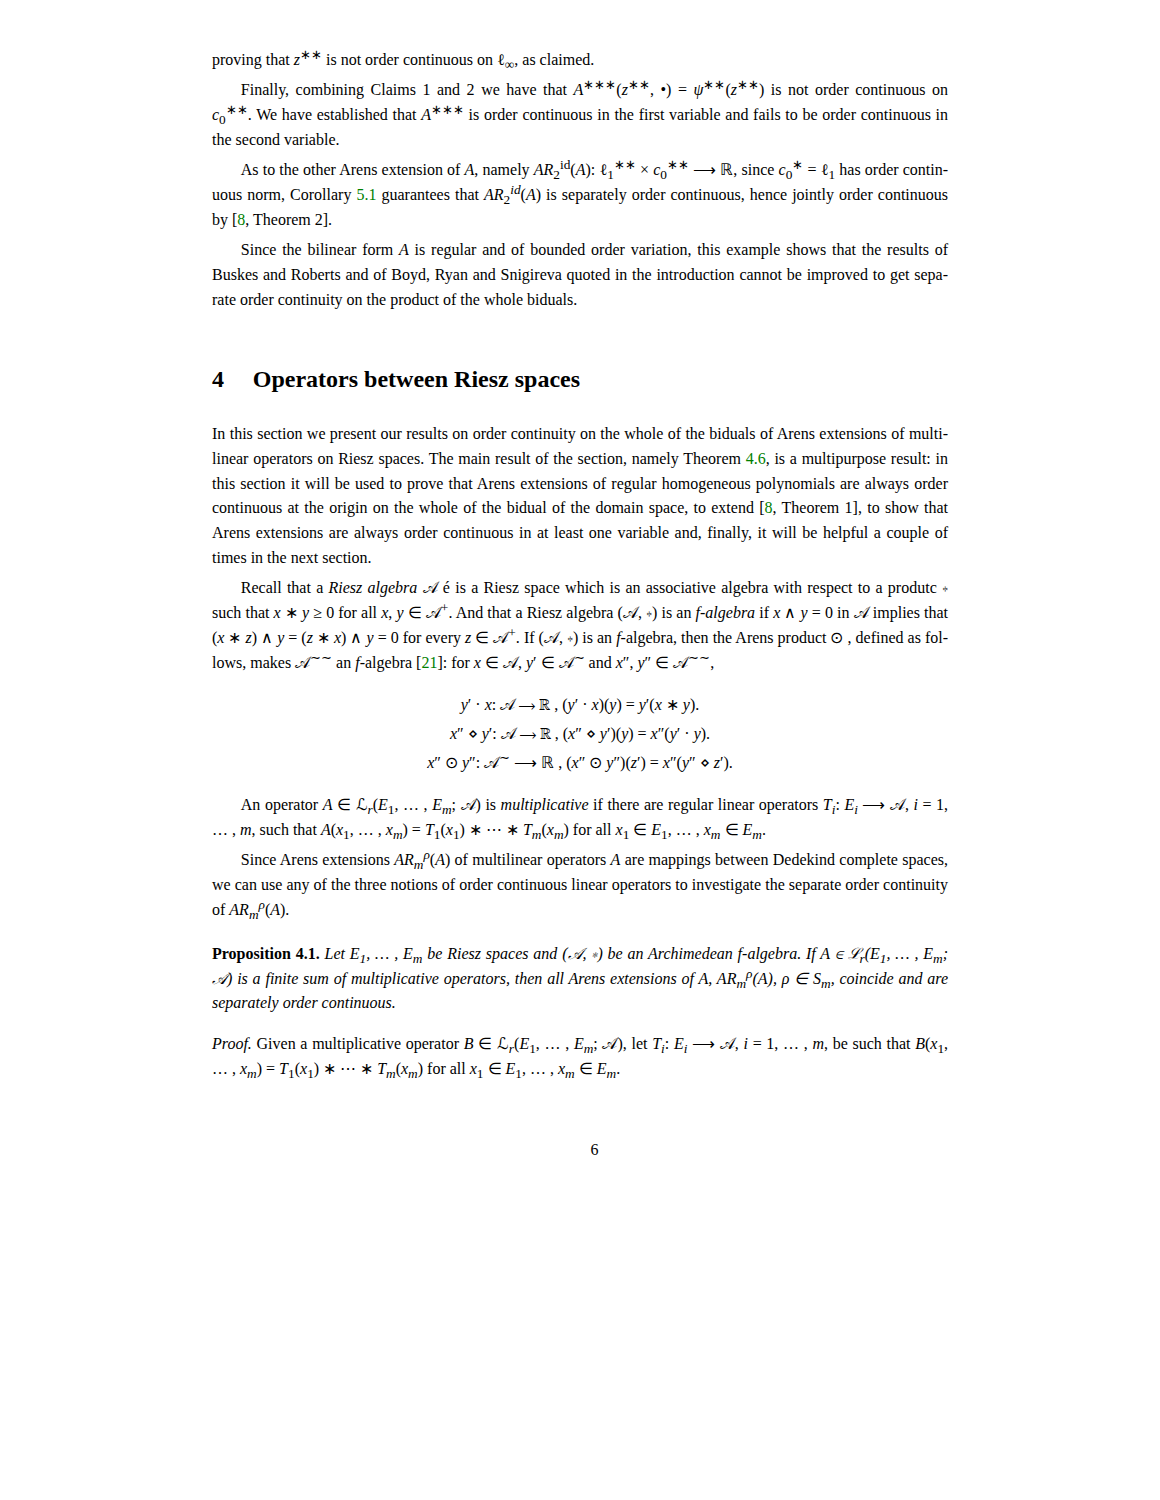proving that z∗∗ is not order continuous on ℓ∞, as claimed.
Finally, combining Claims 1 and 2 we have that A∗∗∗(z∗∗, •) = ψ∗∗(z∗∗) is not order continuous on c0∗∗. We have established that A∗∗∗ is order continuous in the first variable and fails to be order continuous in the second variable.
As to the other Arens extension of A, namely AR2id(A): ℓ1∗∗ × c0∗∗ ⟶ ℝ, since c0∗ = ℓ1 has order continuous norm, Corollary 5.1 guarantees that AR2id(A) is separately order continuous, hence jointly order continuous by [8, Theorem 2].
Since the bilinear form A is regular and of bounded order variation, this example shows that the results of Buskes and Roberts and of Boyd, Ryan and Snigireva quoted in the introduction cannot be improved to get separate order continuity on the product of the whole biduals.
4 Operators between Riesz spaces
In this section we present our results on order continuity on the whole of the biduals of Arens extensions of multilinear operators on Riesz spaces. The main result of the section, namely Theorem 4.6, is a multipurpose result: in this section it will be used to prove that Arens extensions of regular homogeneous polynomials are always order continuous at the origin on the whole of the bidual of the domain space, to extend [8, Theorem 1], to show that Arens extensions are always order continuous in at least one variable and, finally, it will be helpful a couple of times in the next section.
Recall that a Riesz algebra 𝒜 é is a Riesz space which is an associative algebra with respect to a produtc ∗ such that x ∗ y ≥ 0 for all x, y ∈ 𝒜+. And that a Riesz algebra (𝒜, ∗) is an f-algebra if x ∧ y = 0 in 𝒜 implies that (x ∗ z) ∧ y = (z ∗ x) ∧ y = 0 for every z ∈ 𝒜+. If (𝒜, ∗) is an f-algebra, then the Arens product ⊙ , defined as follows, makes 𝒜∼∼ an f-algebra [21]: for x ∈ 𝒜, y′ ∈ 𝒜∼ and x″, y″ ∈ 𝒜∼∼,
y′ · x: 𝒜 ⟶ ℝ , (y′ · x)(y) = y′(x ∗ y).
x″ ⋄ y′: 𝒜 ⟶ ℝ , (x″ ⋄ y′)(y) = x″(y′ · y).
x″ ⊙ y″: 𝒜∼ ⟶ ℝ , (x″ ⊙ y″)(z′) = x″(y″ ⋄ z′).
An operator A ∈ ℒr(E1, … , Em; 𝒜) is multiplicative if there are regular linear operators Ti: Ei ⟶ 𝒜, i = 1, … , m, such that A(x1, … , xm) = T1(x1) ∗ ⋯ ∗ Tm(xm) for all x1 ∈ E1, … , xm ∈ Em.
Since Arens extensions ARmρ(A) of multilinear operators A are mappings between Dedekind complete spaces, we can use any of the three notions of order continuous linear operators to investigate the separate order continuity of ARmρ(A).
Proposition 4.1. Let E1, … , Em be Riesz spaces and (𝒜, ∗) be an Archimedean f-algebra. If A ∈ ℒr(E1, … , Em; 𝒜) is a finite sum of multiplicative operators, then all Arens extensions of A, ARmρ(A), ρ ∈ Sm, coincide and are separately order continuous.
Proof. Given a multiplicative operator B ∈ ℒr(E1, … , Em; 𝒜), let Ti: Ei ⟶ 𝒜, i = 1, … , m, be such that B(x1, … , xm) = T1(x1) ∗ ⋯ ∗ Tm(xm) for all x1 ∈ E1, … , xm ∈ Em.
6